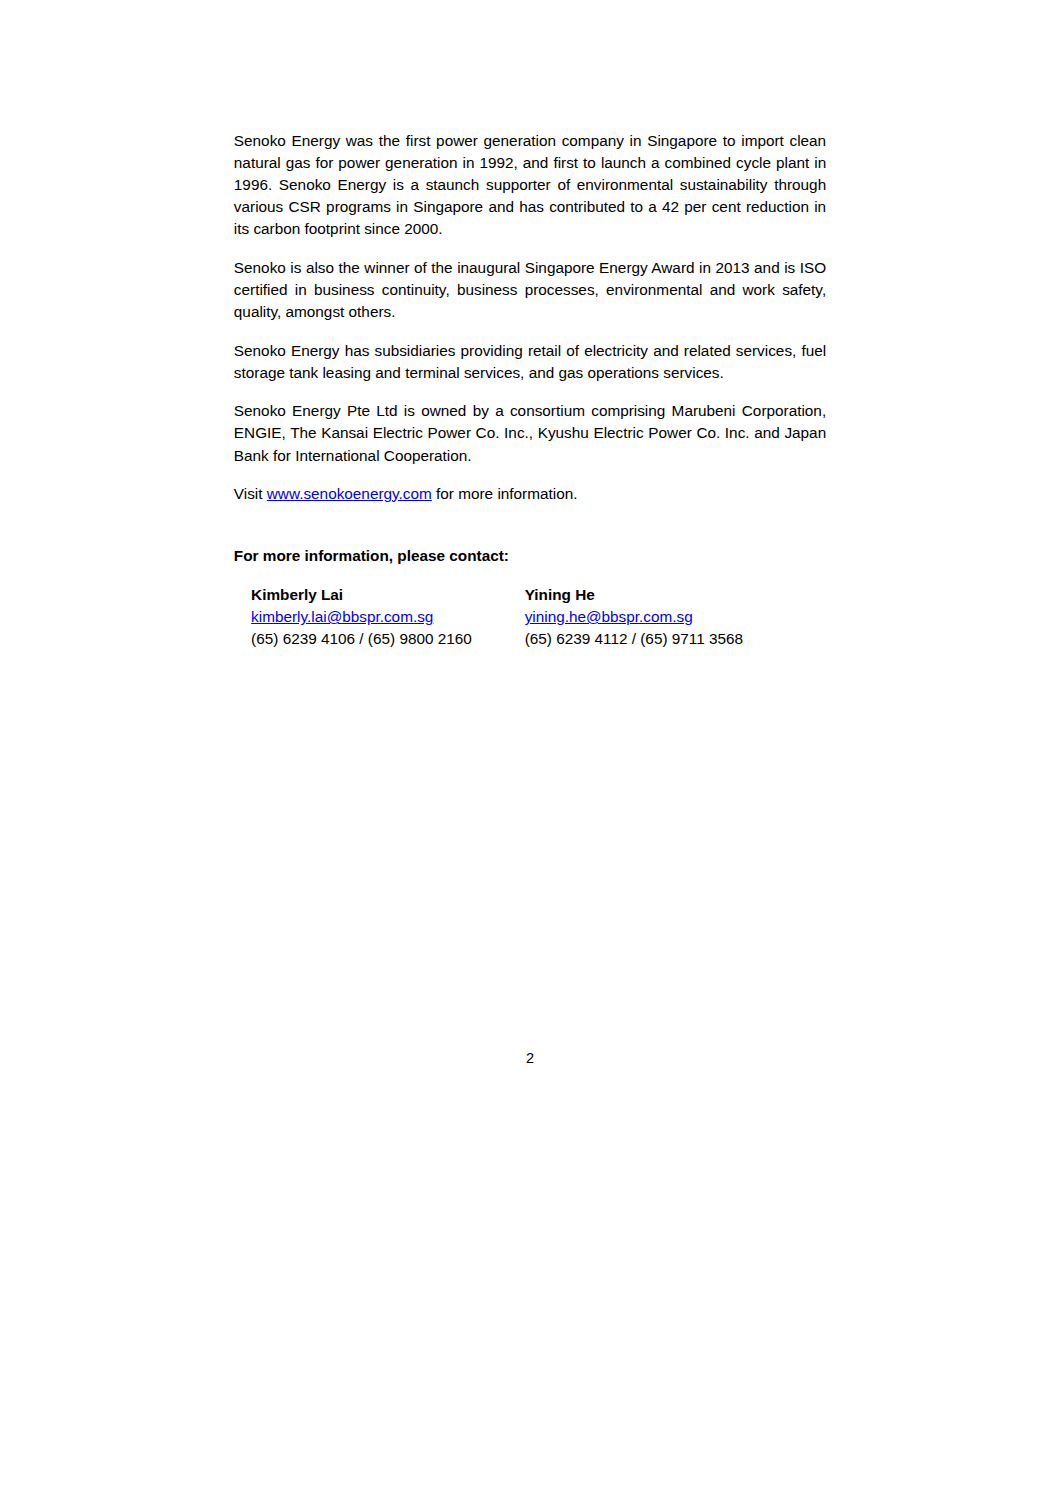Senoko Energy was the first power generation company in Singapore to import clean natural gas for power generation in 1992, and first to launch a combined cycle plant in 1996. Senoko Energy is a staunch supporter of environmental sustainability through various CSR programs in Singapore and has contributed to a 42 per cent reduction in its carbon footprint since 2000.
Senoko is also the winner of the inaugural Singapore Energy Award in 2013 and is ISO certified in business continuity, business processes, environmental and work safety, quality, amongst others.
Senoko Energy has subsidiaries providing retail of electricity and related services, fuel storage tank leasing and terminal services, and gas operations services.
Senoko Energy Pte Ltd is owned by a consortium comprising Marubeni Corporation, ENGIE, The Kansai Electric Power Co. Inc., Kyushu Electric Power Co. Inc. and Japan Bank for International Cooperation.
Visit www.senokoenergy.com for more information.
For more information, please contact:
| Kimberly Lai kimberly.lai@bbspr.com.sg (65) 6239 4106 / (65) 9800 2160 | Yining He yining.he@bbspr.com.sg (65) 6239 4112 / (65) 9711 3568 |
2